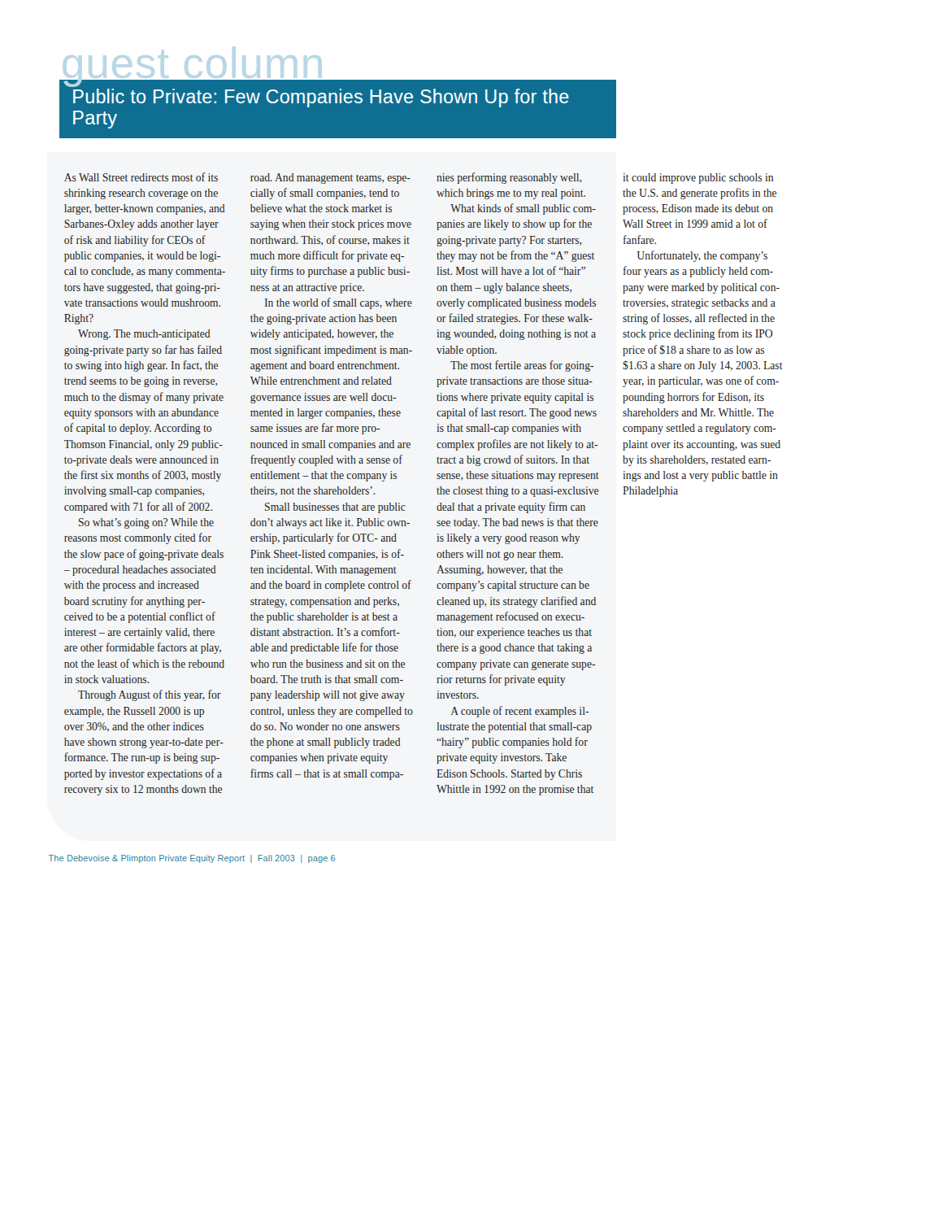guest column
Public to Private: Few Companies Have Shown Up for the Party
As Wall Street redirects most of its shrinking research coverage on the larger, better-known companies, and Sarbanes-Oxley adds another layer of risk and liability for CEOs of public companies, it would be logical to conclude, as many commentators have suggested, that going-private transactions would mushroom. Right?
Wrong. The much-anticipated going-private party so far has failed to swing into high gear. In fact, the trend seems to be going in reverse, much to the dismay of many private equity sponsors with an abundance of capital to deploy. According to Thomson Financial, only 29 public-to-private deals were announced in the first six months of 2003, mostly involving small-cap companies, compared with 71 for all of 2002.
So what’s going on? While the reasons most commonly cited for the slow pace of going-private deals – procedural headaches associated with the process and increased board scrutiny for anything perceived to be a potential conflict of interest – are certainly valid, there are other formidable factors at play, not the least of which is the rebound in stock valuations.
Through August of this year, for example, the Russell 2000 is up over 30%, and the other indices have shown strong year-to-date performance. The run-up is being supported by investor expectations of a recovery six to 12 months down the road. And management teams, especially of small companies, tend to believe what the stock market is saying when their stock prices move northward. This, of course, makes it much more difficult for private equity firms to purchase a public business at an attractive price.
In the world of small caps, where the going-private action has been widely anticipated, however, the most significant impediment is management and board entrenchment. While entrenchment and related governance issues are well documented in larger companies, these same issues are far more pronounced in small companies and are frequently coupled with a sense of entitlement – that the company is theirs, not the shareholders’.
Small businesses that are public don’t always act like it. Public ownership, particularly for OTC- and Pink Sheet-listed companies, is often incidental. With management and the board in complete control of strategy, compensation and perks, the public shareholder is at best a distant abstraction. It’s a comfortable and predictable life for those who run the business and sit on the board. The truth is that small company leadership will not give away control, unless they are compelled to do so. No wonder no one answers the phone at small publicly traded companies when private equity firms call – that is at small companies performing reasonably well, which brings me to my real point.
What kinds of small public companies are likely to show up for the going-private party? For starters, they may not be from the “A” guest list. Most will have a lot of “hair” on them – ugly balance sheets, overly complicated business models or failed strategies. For these walking wounded, doing nothing is not a viable option.
The most fertile areas for going-private transactions are those situations where private equity capital is capital of last resort. The good news is that small-cap companies with complex profiles are not likely to attract a big crowd of suitors. In that sense, these situations may represent the closest thing to a quasi-exclusive deal that a private equity firm can see today. The bad news is that there is likely a very good reason why others will not go near them. Assuming, however, that the company’s capital structure can be cleaned up, its strategy clarified and management refocused on execution, our experience teaches us that there is a good chance that taking a company private can generate superior returns for private equity investors.
A couple of recent examples illustrate the potential that small-cap “hairy” public companies hold for private equity investors. Take Edison Schools. Started by Chris Whittle in 1992 on the promise that it could improve public schools in the U.S. and generate profits in the process, Edison made its debut on Wall Street in 1999 amid a lot of fanfare.
Unfortunately, the company’s four years as a publicly held company were marked by political controversies, strategic setbacks and a string of losses, all reflected in the stock price declining from its IPO price of $18 a share to as low as $1.63 a share on July 14, 2003. Last year, in particular, was one of compounding horrors for Edison, its shareholders and Mr. Whittle. The company settled a regulatory complaint over its accounting, was sued by its shareholders, restated earnings and lost a very public battle in Philadelphia
The Debevoise & Plimpton Private Equity Report | Fall 2003 | page 6